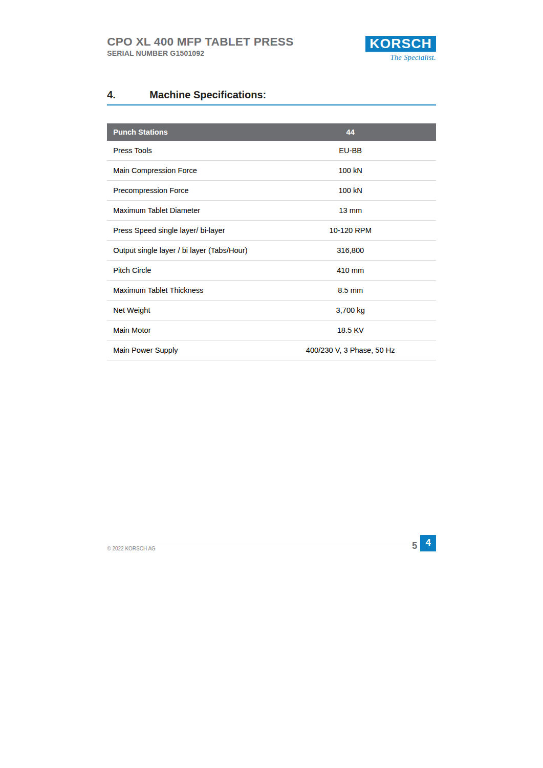CPO XL 400 MFP TABLET PRESS
SERIAL NUMBER G1501092
KORSCH
The Specialist.
4. Machine Specifications:
| Punch Stations | 44 |
| --- | --- |
| Press Tools | EU-BB |
| Main Compression Force | 100 kN |
| Precompression Force | 100 kN |
| Maximum Tablet Diameter | 13 mm |
| Press Speed single layer/ bi-layer | 10-120 RPM |
| Output single layer / bi layer (Tabs/Hour) | 316,800 |
| Pitch Circle | 410 mm |
| Maximum Tablet Thickness | 8.5 mm |
| Net Weight | 3,700 kg |
| Main Motor | 18.5 KV |
| Main Power Supply | 400/230 V, 3 Phase, 50 Hz |
© 2022 KORSCH AG
5 4